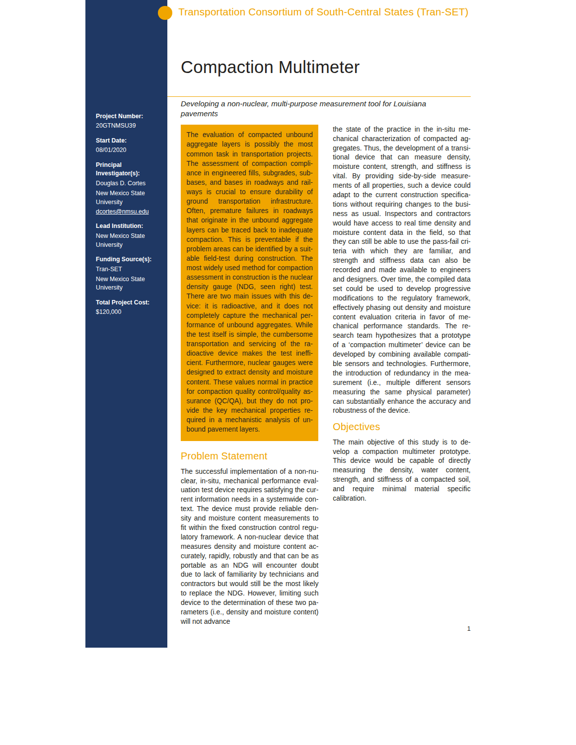Project Number:
20GTNMSU39
Start Date:
08/01/2020
Principal Investigator(s):
Douglas D. Cortes
New Mexico State University
dcortes@nmsu.edu
Lead Institution:
New Mexico State University
Funding Source(s):
Tran-SET
New Mexico State University
Total Project Cost:
$120,000
Transportation Consortium of South-Central States (Tran-SET)
Compaction Multimeter
Developing a non-nuclear, multi-purpose measurement tool for Louisiana pavements
The evaluation of compacted unbound aggregate layers is possibly the most common task in transportation projects. The assessment of compaction compliance in engineered fills, subgrades, subbases, and bases in roadways and railways is crucial to ensure durability of ground transportation infrastructure. Often, premature failures in roadways that originate in the unbound aggregate layers can be traced back to inadequate compaction. This is preventable if the problem areas can be identified by a suitable field-test during construction. The most widely used method for compaction assessment in construction is the nuclear density gauge (NDG, seen right) test. There are two main issues with this device: it is radioactive, and it does not completely capture the mechanical performance of unbound aggregates. While the test itself is simple, the cumbersome transportation and servicing of the radioactive device makes the test inefficient. Furthermore, nuclear gauges were designed to extract density and moisture content. These values normal in practice for compaction quality control/quality assurance (QC/QA), but they do not provide the key mechanical properties required in a mechanistic analysis of unbound pavement layers.
Problem Statement
The successful implementation of a non-nuclear, in-situ, mechanical performance evaluation test device requires satisfying the current information needs in a systemwide context. The device must provide reliable density and moisture content measurements to fit within the fixed construction control regulatory framework. A non-nuclear device that measures density and moisture content accurately, rapidly, robustly and that can be as portable as an NDG will encounter doubt due to lack of familiarity by technicians and contractors but would still be the most likely to replace the NDG. However, limiting such device to the determination of these two parameters (i.e., density and moisture content) will not advance
the state of the practice in the in-situ mechanical characterization of compacted aggregates. Thus, the development of a transitional device that can measure density, moisture content, strength, and stiffness is vital. By providing side-by-side measurements of all properties, such a device could adapt to the current construction specifications without requiring changes to the business as usual. Inspectors and contractors would have access to real time density and moisture content data in the field, so that they can still be able to use the pass-fail criteria with which they are familiar, and strength and stiffness data can also be recorded and made available to engineers and designers. Over time, the compiled data set could be used to develop progressive modifications to the regulatory framework, effectively phasing out density and moisture content evaluation criteria in favor of mechanical performance standards. The research team hypothesizes that a prototype of a ‘compaction multimeter’ device can be developed by combining available compatible sensors and technologies. Furthermore, the introduction of redundancy in the measurement (i.e., multiple different sensors measuring the same physical parameter) can substantially enhance the accuracy and robustness of the device.
Objectives
The main objective of this study is to develop a compaction multimeter prototype. This device would be capable of directly measuring the density, water content, strength, and stiffness of a compacted soil, and require minimal material specific calibration.
1